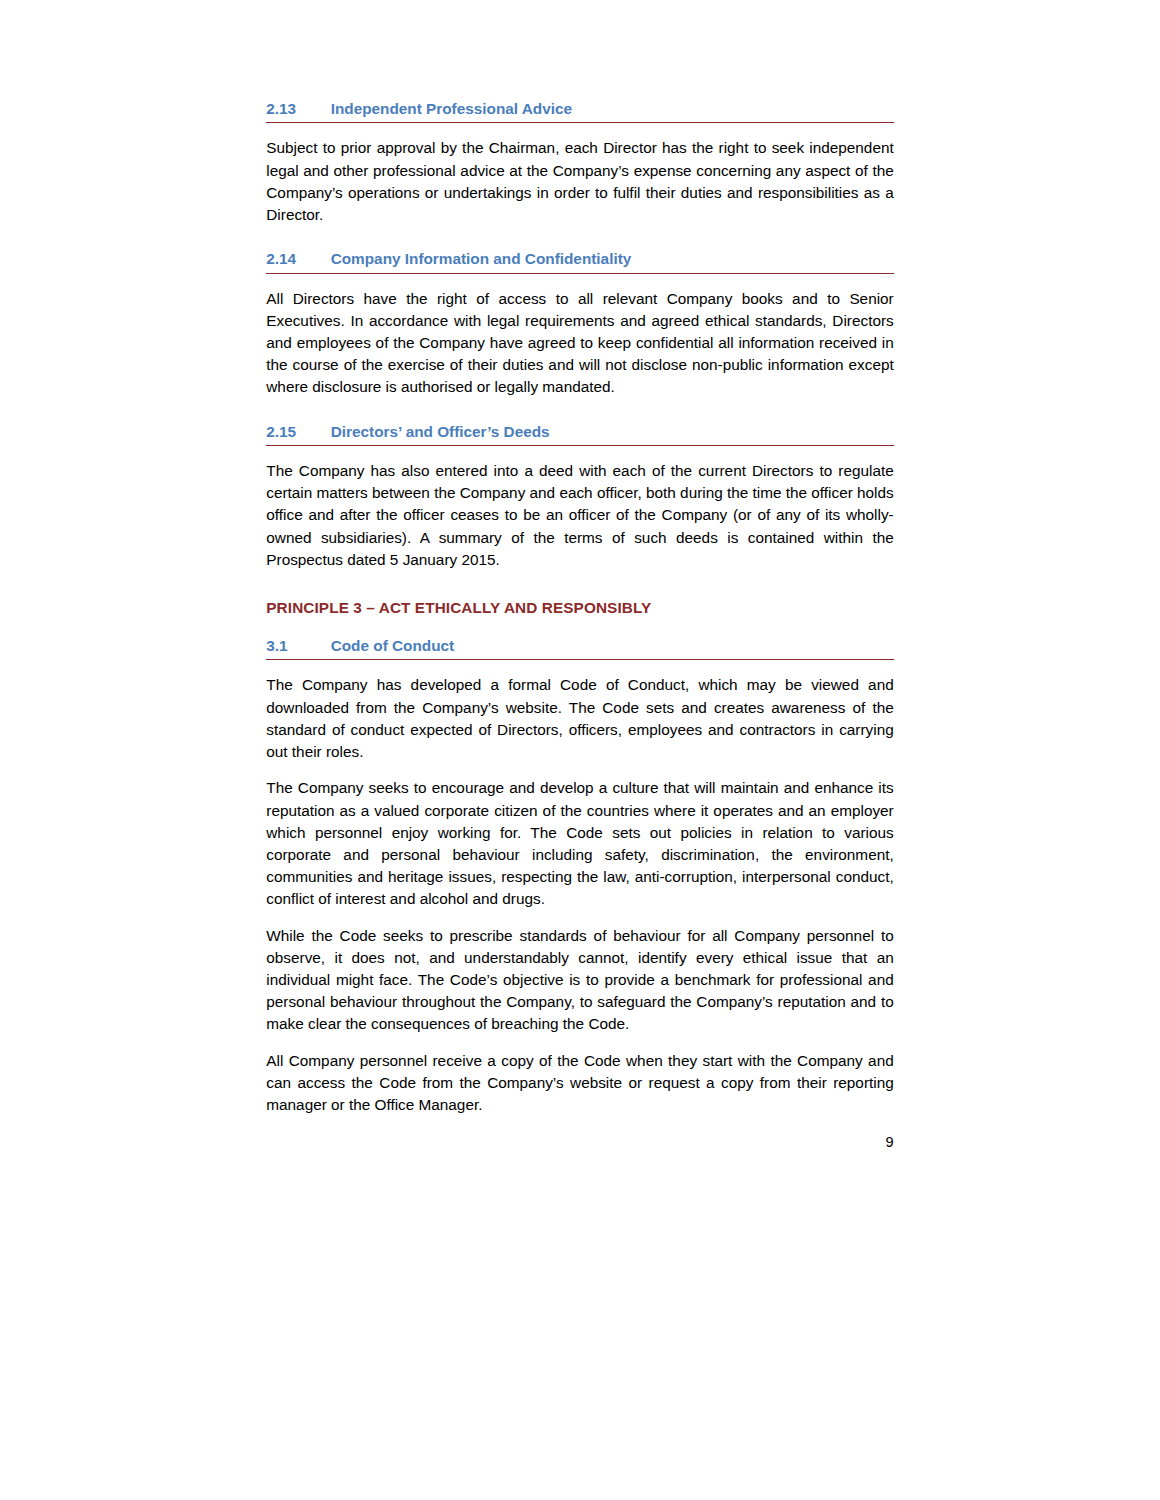2.13 Independent Professional Advice
Subject to prior approval by the Chairman, each Director has the right to seek independent legal and other professional advice at the Company’s expense concerning any aspect of the Company’s operations or undertakings in order to fulfil their duties and responsibilities as a Director.
2.14 Company Information and Confidentiality
All Directors have the right of access to all relevant Company books and to Senior Executives. In accordance with legal requirements and agreed ethical standards, Directors and employees of the Company have agreed to keep confidential all information received in the course of the exercise of their duties and will not disclose non-public information except where disclosure is authorised or legally mandated.
2.15 Directors’ and Officer’s Deeds
The Company has also entered into a deed with each of the current Directors to regulate certain matters between the Company and each officer, both during the time the officer holds office and after the officer ceases to be an officer of the Company (or of any of its wholly-owned subsidiaries). A summary of the terms of such deeds is contained within the Prospectus dated 5 January 2015.
PRINCIPLE 3 – ACT ETHICALLY AND RESPONSIBLY
3.1 Code of Conduct
The Company has developed a formal Code of Conduct, which may be viewed and downloaded from the Company’s website. The Code sets and creates awareness of the standard of conduct expected of Directors, officers, employees and contractors in carrying out their roles.
The Company seeks to encourage and develop a culture that will maintain and enhance its reputation as a valued corporate citizen of the countries where it operates and an employer which personnel enjoy working for. The Code sets out policies in relation to various corporate and personal behaviour including safety, discrimination, the environment, communities and heritage issues, respecting the law, anti-corruption, interpersonal conduct, conflict of interest and alcohol and drugs.
While the Code seeks to prescribe standards of behaviour for all Company personnel to observe, it does not, and understandably cannot, identify every ethical issue that an individual might face. The Code’s objective is to provide a benchmark for professional and personal behaviour throughout the Company, to safeguard the Company’s reputation and to make clear the consequences of breaching the Code.
All Company personnel receive a copy of the Code when they start with the Company and can access the Code from the Company’s website or request a copy from their reporting manager or the Office Manager.
9